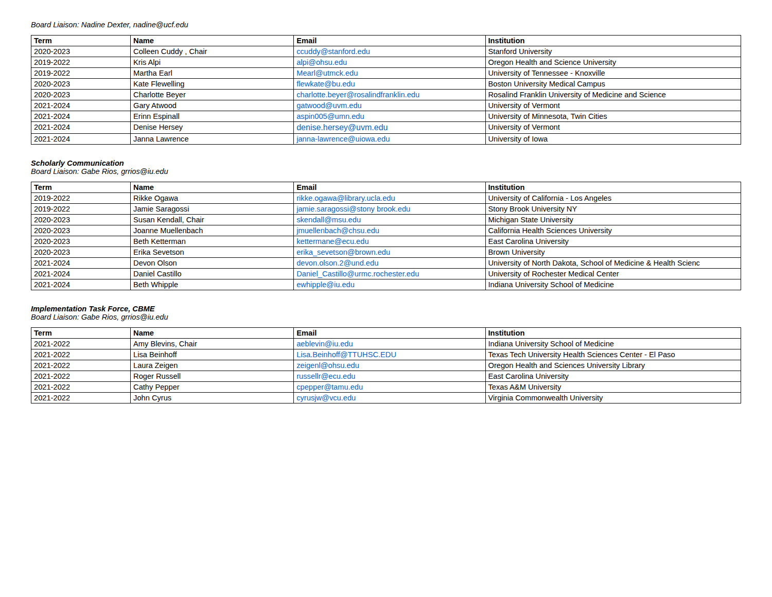Board Liaison: Nadine Dexter, nadine@ucf.edu
| Term | Name | Email | Institution |
| --- | --- | --- | --- |
| 2020-2023 | Colleen Cuddy , Chair | ccuddy@stanford.edu | Stanford University |
| 2019-2022 | Kris Alpi | alpi@ohsu.edu | Oregon Health and Science University |
| 2019-2022 | Martha Earl | Mearl@utmck.edu | University of Tennessee - Knoxville |
| 2020-2023 | Kate Flewelling | flewkate@bu.edu | Boston University Medical Campus |
| 2020-2023 | Charlotte Beyer | charlotte.beyer@rosalindfranklin.edu | Rosalind Franklin University of Medicine and Science |
| 2021-2024 | Gary Atwood | gatwood@uvm.edu | University of Vermont |
| 2021-2024 | Erinn Espinall | aspin005@umn.edu | University of Minnesota, Twin Cities |
| 2021-2024 | Denise Hersey | denise.hersey@uvm.edu | University of Vermont |
| 2021-2024 | Janna Lawrence | janna-lawrence@uiowa.edu | University of Iowa |
Scholarly Communication
Board Liaison: Gabe Rios, grrios@iu.edu
| Term | Name | Email | Institution |
| --- | --- | --- | --- |
| 2019-2022 | Rikke Ogawa | rikke.ogawa@library.ucla.edu | University of California - Los Angeles |
| 2019-2022 | Jamie Saragossi | jamie.saragossi@stony brook.edu | Stony Brook University NY |
| 2020-2023 | Susan Kendall, Chair | skendall@msu.edu | Michigan State University |
| 2020-2023 | Joanne Muellenbach | jmuellenbach@chsu.edu | California Health Sciences University |
| 2020-2023 | Beth Ketterman | kettermane@ecu.edu | East Carolina University |
| 2020-2023 | Erika Sevetson | erika_sevetson@brown.edu | Brown University |
| 2021-2024 | Devon Olson | devon.olson.2@und.edu | University of North Dakota, School of Medicine & Health Scienc |
| 2021-2024 | Daniel Castillo | Daniel_Castillo@urmc.rochester.edu | University of Rochester Medical Center |
| 2021-2024 | Beth Whipple | ewhipple@iu.edu | Indiana University School of Medicine |
Implementation Task Force, CBME
Board Liaison: Gabe Rios, grrios@iu.edu
| Term | Name | Email | Institution |
| --- | --- | --- | --- |
| 2021-2022 | Amy Blevins, Chair | aeblevin@iu.edu | Indiana University School of Medicine |
| 2021-2022 | Lisa Beinhoff | Lisa.Beinhoff@TTUHSC.EDU | Texas Tech University Health Sciences Center - El Paso |
| 2021-2022 | Laura Zeigen | zeigenl@ohsu.edu | Oregon Health and Sciences University Library |
| 2021-2022 | Roger Russell | russellr@ecu.edu | East Carolina University |
| 2021-2022 | Cathy Pepper | cpepper@tamu.edu | Texas A&M University |
| 2021-2022 | John Cyrus | cyrusjw@vcu.edu | Virginia Commonwealth University |